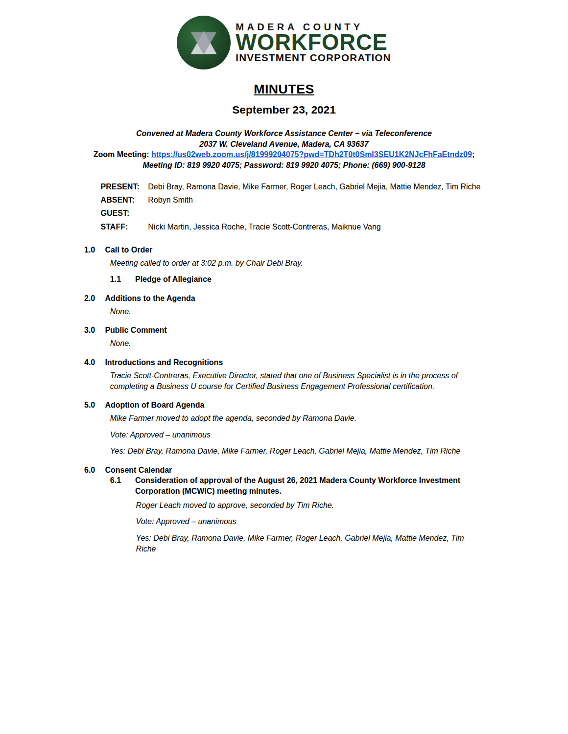MADERA COUNTY
WORKFORCE
INVESTMENT CORPORATION
MINUTES
September 23, 2021
Convened at Madera County Workforce Assistance Center – via Teleconference
2037 W. Cleveland Avenue, Madera, CA 93637
Zoom Meeting: https://us02web.zoom.us/j/81999204075?pwd=TDh2T0t0Sml3SEU1K2NJcFhFaEtndz09;
Meeting ID: 819 9920 4075; Password: 819 9920 4075; Phone: (669) 900-9128
| PRESENT: | Debi Bray, Ramona Davie, Mike Farmer, Roger Leach, Gabriel Mejia, Mattie Mendez, Tim Riche |
| ABSENT: | Robyn Smith |
| GUEST: | |
| STAFF: | Nicki Martin, Jessica Roche, Tracie Scott-Contreras, Maiknue Vang |
1.0 Call to Order
Meeting called to order at 3:02 p.m. by Chair Debi Bray.
1.1 Pledge of Allegiance
2.0 Additions to the Agenda
None.
3.0 Public Comment
None.
4.0 Introductions and Recognitions
Tracie Scott-Contreras, Executive Director, stated that one of Business Specialist is in the process of completing a Business U course for Certified Business Engagement Professional certification.
5.0 Adoption of Board Agenda
Mike Farmer moved to adopt the agenda, seconded by Ramona Davie.
Vote: Approved – unanimous
Yes: Debi Bray, Ramona Davie, Mike Farmer, Roger Leach, Gabriel Mejia, Mattie Mendez, Tim Riche
6.0 Consent Calendar
6.1 Consideration of approval of the August 26, 2021 Madera County Workforce Investment Corporation (MCWIC) meeting minutes.
Roger Leach moved to approve, seconded by Tim Riche.
Vote: Approved – unanimous
Yes: Debi Bray, Ramona Davie, Mike Farmer, Roger Leach, Gabriel Mejia, Mattie Mendez, Tim Riche